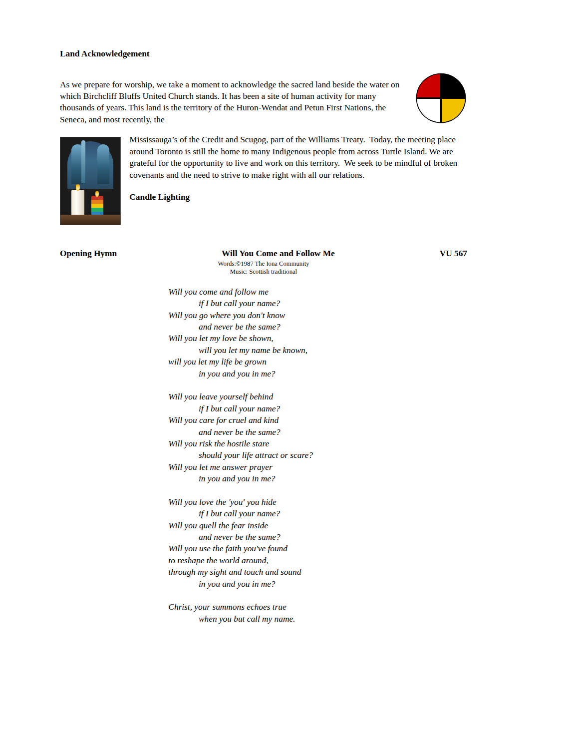Land Acknowledgement
As we prepare for worship, we take a moment to acknowledge the sacred land beside the water on which Birchcliff Bluffs United Church stands. It has been a site of human activity for many thousands of years. This land is the territory of the Huron-Wendat and Petun First Nations, the Seneca, and most recently, the
Mississauga’s of the Credit and Scugog, part of the Williams Treaty. Today, the meeting place around Toronto is still the home to many Indigenous people from across Turtle Island. We are grateful for the opportunity to live and work on this territory. We seek to be mindful of broken covenants and the need to strive to make right with all our relations.
Candle Lighting
Opening Hymn Will You Come and Follow Me VU 567
Words:©1987 The Iona Community
Music: Scottish traditional
Will you come and follow me
if I but call your name? Will you go where you don't know
and never be the same? Will you let my love be shown,
will you let my name be known, will you let my life be grown
in you and you in me?
Will you leave yourself behind
if I but call your name? Will you care for cruel and kind
and never be the same? Will you risk the hostile stare
should your life attract or scare? Will you let me answer prayer
in you and you in me?
Will you love the 'you' you hide
if I but call your name? Will you quell the fear inside
and never be the same? Will you use the faith you've found
to reshape the world around,
through my sight and touch and sound
in you and you in me?
Christ, your summons echoes true
when you but call my name.